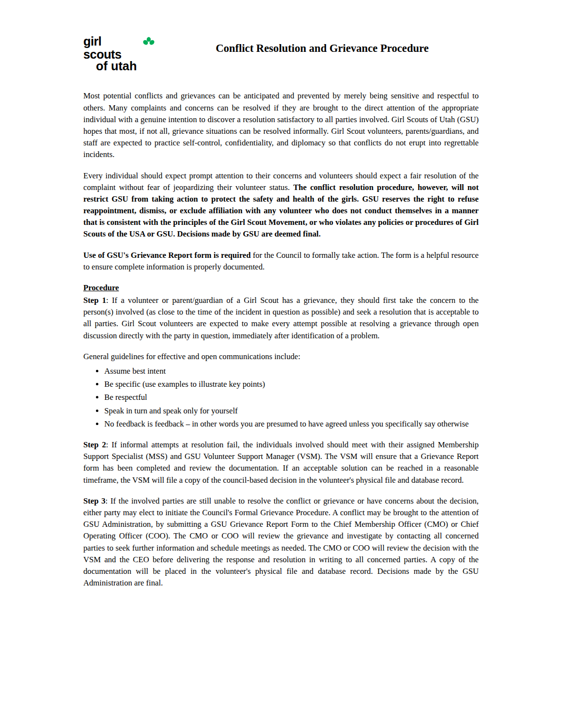girl scouts
of utah
Conflict Resolution and Grievance Procedure
Most potential conflicts and grievances can be anticipated and prevented by merely being sensitive and respectful to others. Many complaints and concerns can be resolved if they are brought to the direct attention of the appropriate individual with a genuine intention to discover a resolution satisfactory to all parties involved. Girl Scouts of Utah (GSU) hopes that most, if not all, grievance situations can be resolved informally. Girl Scout volunteers, parents/guardians, and staff are expected to practice self-control, confidentiality, and diplomacy so that conflicts do not erupt into regrettable incidents.
Every individual should expect prompt attention to their concerns and volunteers should expect a fair resolution of the complaint without fear of jeopardizing their volunteer status. The conflict resolution procedure, however, will not restrict GSU from taking action to protect the safety and health of the girls. GSU reserves the right to refuse reappointment, dismiss, or exclude affiliation with any volunteer who does not conduct themselves in a manner that is consistent with the principles of the Girl Scout Movement, or who violates any policies or procedures of Girl Scouts of the USA or GSU. Decisions made by GSU are deemed final.
Use of GSU's Grievance Report form is required for the Council to formally take action. The form is a helpful resource to ensure complete information is properly documented.
Procedure
Step 1: If a volunteer or parent/guardian of a Girl Scout has a grievance, they should first take the concern to the person(s) involved (as close to the time of the incident in question as possible) and seek a resolution that is acceptable to all parties. Girl Scout volunteers are expected to make every attempt possible at resolving a grievance through open discussion directly with the party in question, immediately after identification of a problem.
General guidelines for effective and open communications include:
Assume best intent
Be specific (use examples to illustrate key points)
Be respectful
Speak in turn and speak only for yourself
No feedback is feedback – in other words you are presumed to have agreed unless you specifically say otherwise
Step 2: If informal attempts at resolution fail, the individuals involved should meet with their assigned Membership Support Specialist (MSS) and GSU Volunteer Support Manager (VSM). The VSM will ensure that a Grievance Report form has been completed and review the documentation. If an acceptable solution can be reached in a reasonable timeframe, the VSM will file a copy of the council-based decision in the volunteer's physical file and database record.
Step 3: If the involved parties are still unable to resolve the conflict or grievance or have concerns about the decision, either party may elect to initiate the Council's Formal Grievance Procedure. A conflict may be brought to the attention of GSU Administration, by submitting a GSU Grievance Report Form to the Chief Membership Officer (CMO) or Chief Operating Officer (COO). The CMO or COO will review the grievance and investigate by contacting all concerned parties to seek further information and schedule meetings as needed. The CMO or COO will review the decision with the VSM and the CEO before delivering the response and resolution in writing to all concerned parties. A copy of the documentation will be placed in the volunteer's physical file and database record. Decisions made by the GSU Administration are final.